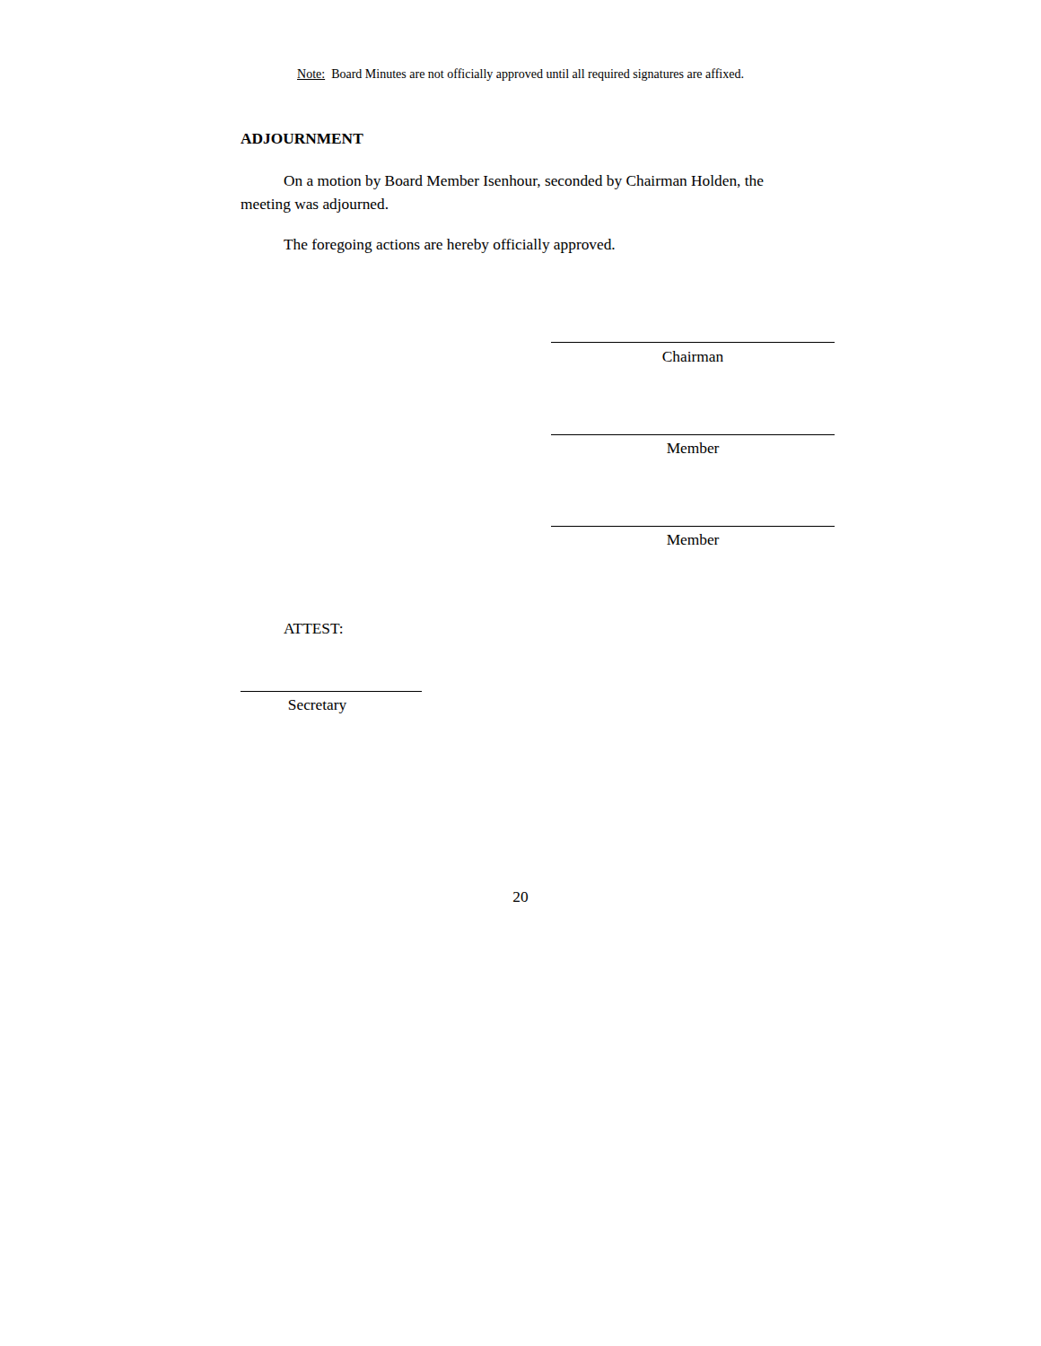Note: Board Minutes are not officially approved until all required signatures are affixed.
ADJOURNMENT
On a motion by Board Member Isenhour, seconded by Chairman Holden, the meeting was adjourned.
The foregoing actions are hereby officially approved.
Chairman
Member
Member
ATTEST:
Secretary
20